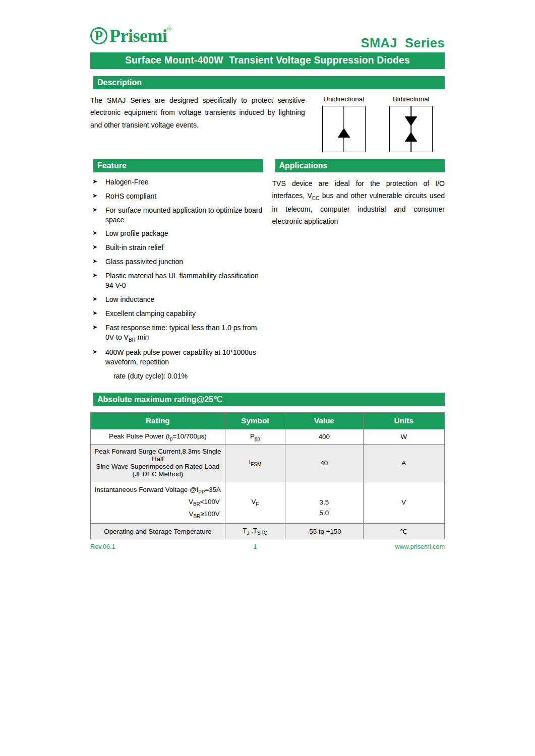P
Prisemi®
SMAJ Series
Surface Mount-400W Transient Voltage Suppression Diodes
Description
The SMAJ Series are designed specifically to protect sensitive electronic equipment from voltage transients induced by lightning and other transient voltage events.
Unidirectional
Bidirectional
Feature
Halogen-Free
RoHS compliant
For surface mounted application to optimize board space
Low profile package
Built-in strain relief
Glass passivited junction
Plastic material has UL flammability classification 94 V-0
Low inductance
Excellent clamping capability
Fast response time: typical less than 1.0 ps from 0V to VBR min
400W peak pulse power capability at 10*1000us waveform, repetition
rate (duty cycle): 0.01%
Applications
TVS device are ideal for the protection of I/O interfaces, VCC bus and other vulnerable circuits used in telecom, computer industrial and consumer electronic application
Absolute maximum rating@25℃
| Rating | Symbol | Value | Units |
| --- | --- | --- | --- |
| Peak Pulse Power (t p =10/700µs) | P pp | 400 | W |
| Peak Forward Surge Current,8.3ms Single Half Sine Wave Superimposed on Rated Load (JEDEC Method) | I FSM | 40 | A |
| Instantaneous Forward Voltage @I PP =35A V BR <100V V BR ≥100V | V F | 3.5 5.0 | V |
| Operating and Storage Temperature | T J ,T STG | -55 to +150 | ℃ |
Rev.06.1
1
www.prisemi.com